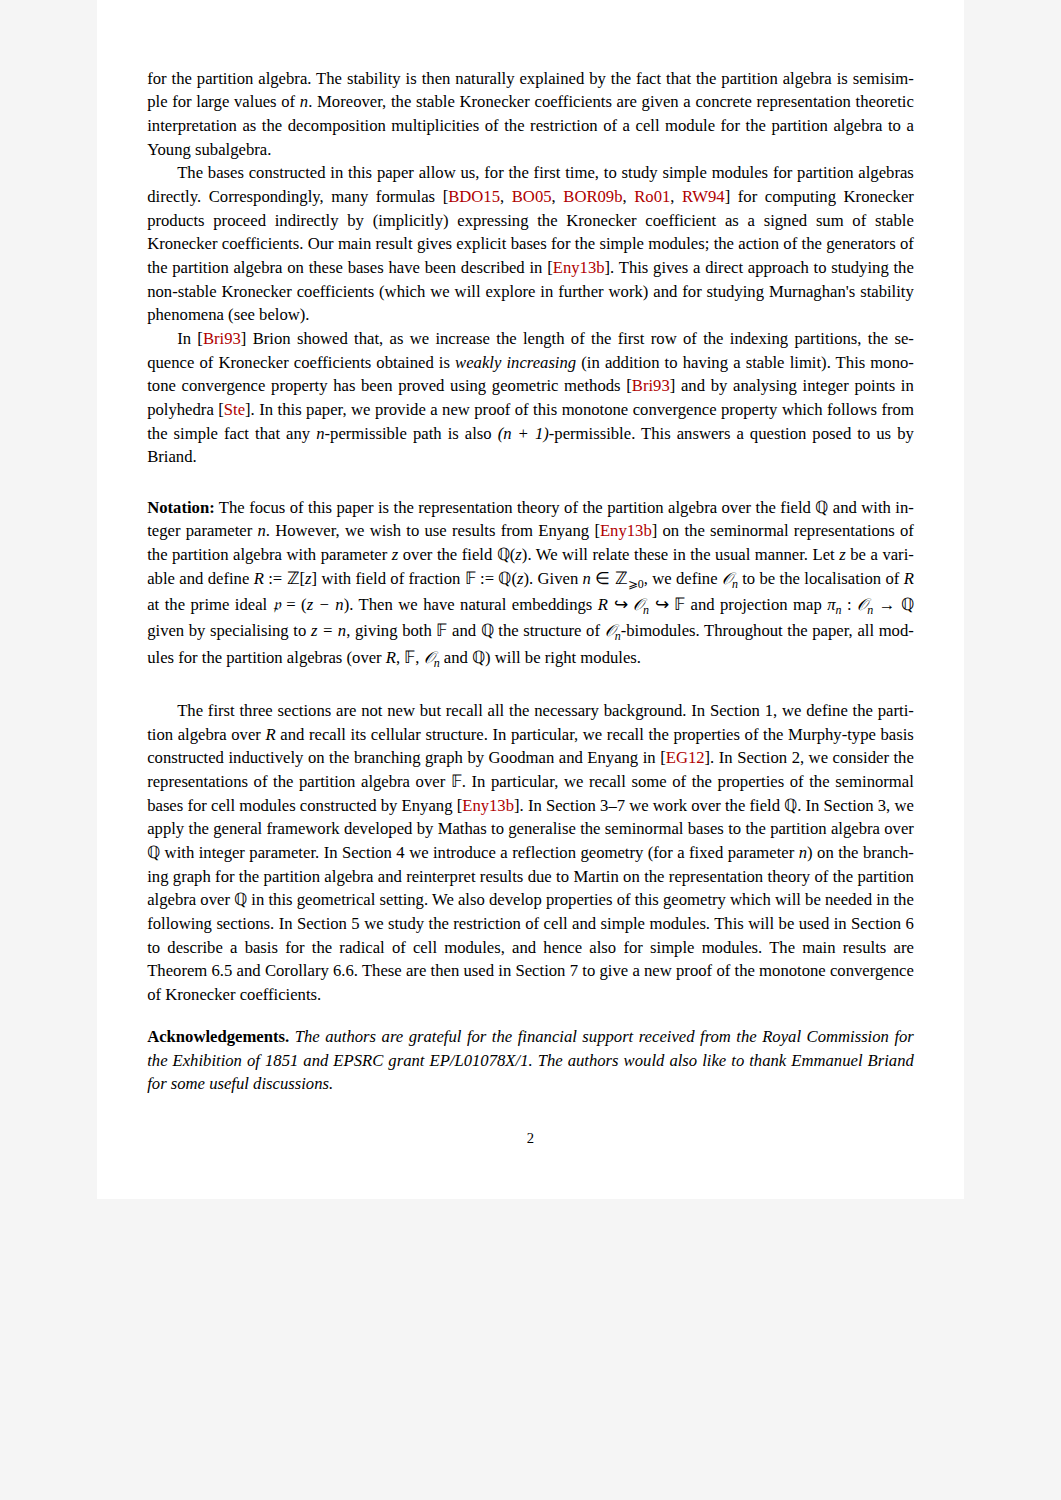for the partition algebra. The stability is then naturally explained by the fact that the partition algebra is semisimple for large values of n. Moreover, the stable Kronecker coefficients are given a concrete representation theoretic interpretation as the decomposition multiplicities of the restriction of a cell module for the partition algebra to a Young subalgebra.
The bases constructed in this paper allow us, for the first time, to study simple modules for partition algebras directly. Correspondingly, many formulas [BDO15, BO05, BOR09b, Ro01, RW94] for computing Kronecker products proceed indirectly by (implicitly) expressing the Kronecker coefficient as a signed sum of stable Kronecker coefficients. Our main result gives explicit bases for the simple modules; the action of the generators of the partition algebra on these bases have been described in [Eny13b]. This gives a direct approach to studying the non-stable Kronecker coefficients (which we will explore in further work) and for studying Murnaghan's stability phenomena (see below).
In [Bri93] Brion showed that, as we increase the length of the first row of the indexing partitions, the sequence of Kronecker coefficients obtained is weakly increasing (in addition to having a stable limit). This monotone convergence property has been proved using geometric methods [Bri93] and by analysing integer points in polyhedra [Ste]. In this paper, we provide a new proof of this monotone convergence property which follows from the simple fact that any n-permissible path is also (n + 1)-permissible. This answers a question posed to us by Briand.
Notation: The focus of this paper is the representation theory of the partition algebra over the field ℚ and with integer parameter n. However, we wish to use results from Enyang [Eny13b] on the seminormal representations of the partition algebra with parameter z over the field ℚ(z). We will relate these in the usual manner. Let z be a variable and define R := ℤ[z] with field of fraction 𝔽 := ℚ(z). Given n ∈ ℤ⩾0, we define 𝒪n to be the localisation of R at the prime ideal 𝔭 = (z − n). Then we have natural embeddings R ↪ 𝒪n ↪ 𝔽 and projection map πn : 𝒪n → ℚ given by specialising to z = n, giving both 𝔽 and ℚ the structure of 𝒪n-bimodules. Throughout the paper, all modules for the partition algebras (over R, 𝔽, 𝒪n and ℚ) will be right modules.
The first three sections are not new but recall all the necessary background. In Section 1, we define the partition algebra over R and recall its cellular structure. In particular, we recall the properties of the Murphy-type basis constructed inductively on the branching graph by Goodman and Enyang in [EG12]. In Section 2, we consider the representations of the partition algebra over 𝔽. In particular, we recall some of the properties of the seminormal bases for cell modules constructed by Enyang [Eny13b]. In Section 3–7 we work over the field ℚ. In Section 3, we apply the general framework developed by Mathas to generalise the seminormal bases to the partition algebra over ℚ with integer parameter. In Section 4 we introduce a reflection geometry (for a fixed parameter n) on the branching graph for the partition algebra and reinterpret results due to Martin on the representation theory of the partition algebra over ℚ in this geometrical setting. We also develop properties of this geometry which will be needed in the following sections. In Section 5 we study the restriction of cell and simple modules. This will be used in Section 6 to describe a basis for the radical of cell modules, and hence also for simple modules. The main results are Theorem 6.5 and Corollary 6.6. These are then used in Section 7 to give a new proof of the monotone convergence of Kronecker coefficients.
Acknowledgements. The authors are grateful for the financial support received from the Royal Commission for the Exhibition of 1851 and EPSRC grant EP/L01078X/1. The authors would also like to thank Emmanuel Briand for some useful discussions.
2